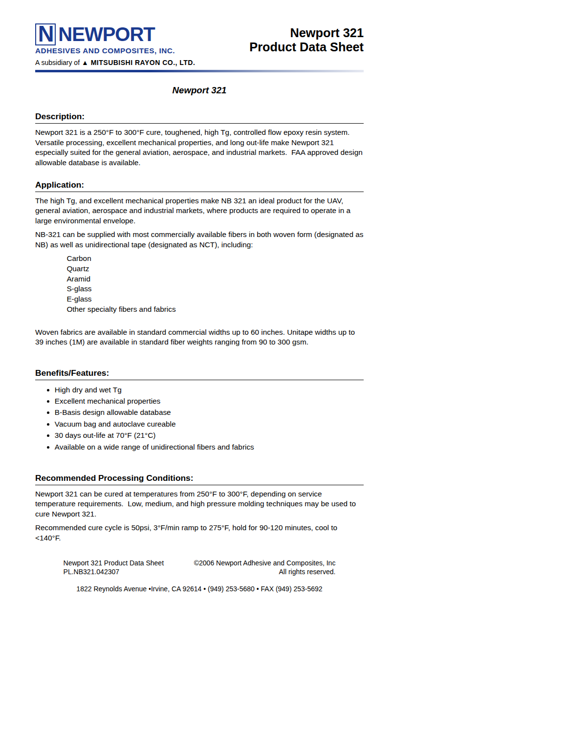N NEWPORT
ADHESIVES AND COMPOSITES, INC.
A subsidiary of ▲ MITSUBISHI RAYON CO., LTD.
Newport 321
Product Data Sheet
Newport 321
Description:
Newport 321 is a 250°F to 300°F cure, toughened, high Tg, controlled flow epoxy resin system. Versatile processing, excellent mechanical properties, and long out-life make Newport 321 especially suited for the general aviation, aerospace, and industrial markets. FAA approved design allowable database is available.
Application:
The high Tg, and excellent mechanical properties make NB 321 an ideal product for the UAV, general aviation, aerospace and industrial markets, where products are required to operate in a large environmental envelope.
NB-321 can be supplied with most commercially available fibers in both woven form (designated as NB) as well as unidirectional tape (designated as NCT), including:
Carbon
Quartz
Aramid
S-glass
E-glass
Other specialty fibers and fabrics
Woven fabrics are available in standard commercial widths up to 60 inches. Unitape widths up to 39 inches (1M) are available in standard fiber weights ranging from 90 to 300 gsm.
Benefits/Features:
High dry and wet Tg
Excellent mechanical properties
B-Basis design allowable database
Vacuum bag and autoclave cureable
30 days out-life at 70°F (21°C)
Available on a wide range of unidirectional fibers and fabrics
Recommended Processing Conditions:
Newport 321 can be cured at temperatures from 250°F to 300°F, depending on service temperature requirements. Low, medium, and high pressure molding techniques may be used to cure Newport 321.
Recommended cure cycle is 50psi, 3°F/min ramp to 275°F, hold for 90-120 minutes, cool to <140°F.
Newport 321 Product Data Sheet
PL.NB321.042307
©2006 Newport Adhesive and Composites, Inc
All rights reserved.
1822 Reynolds Avenue •Irvine, CA 92614 • (949) 253-5680 • FAX (949) 253-5692